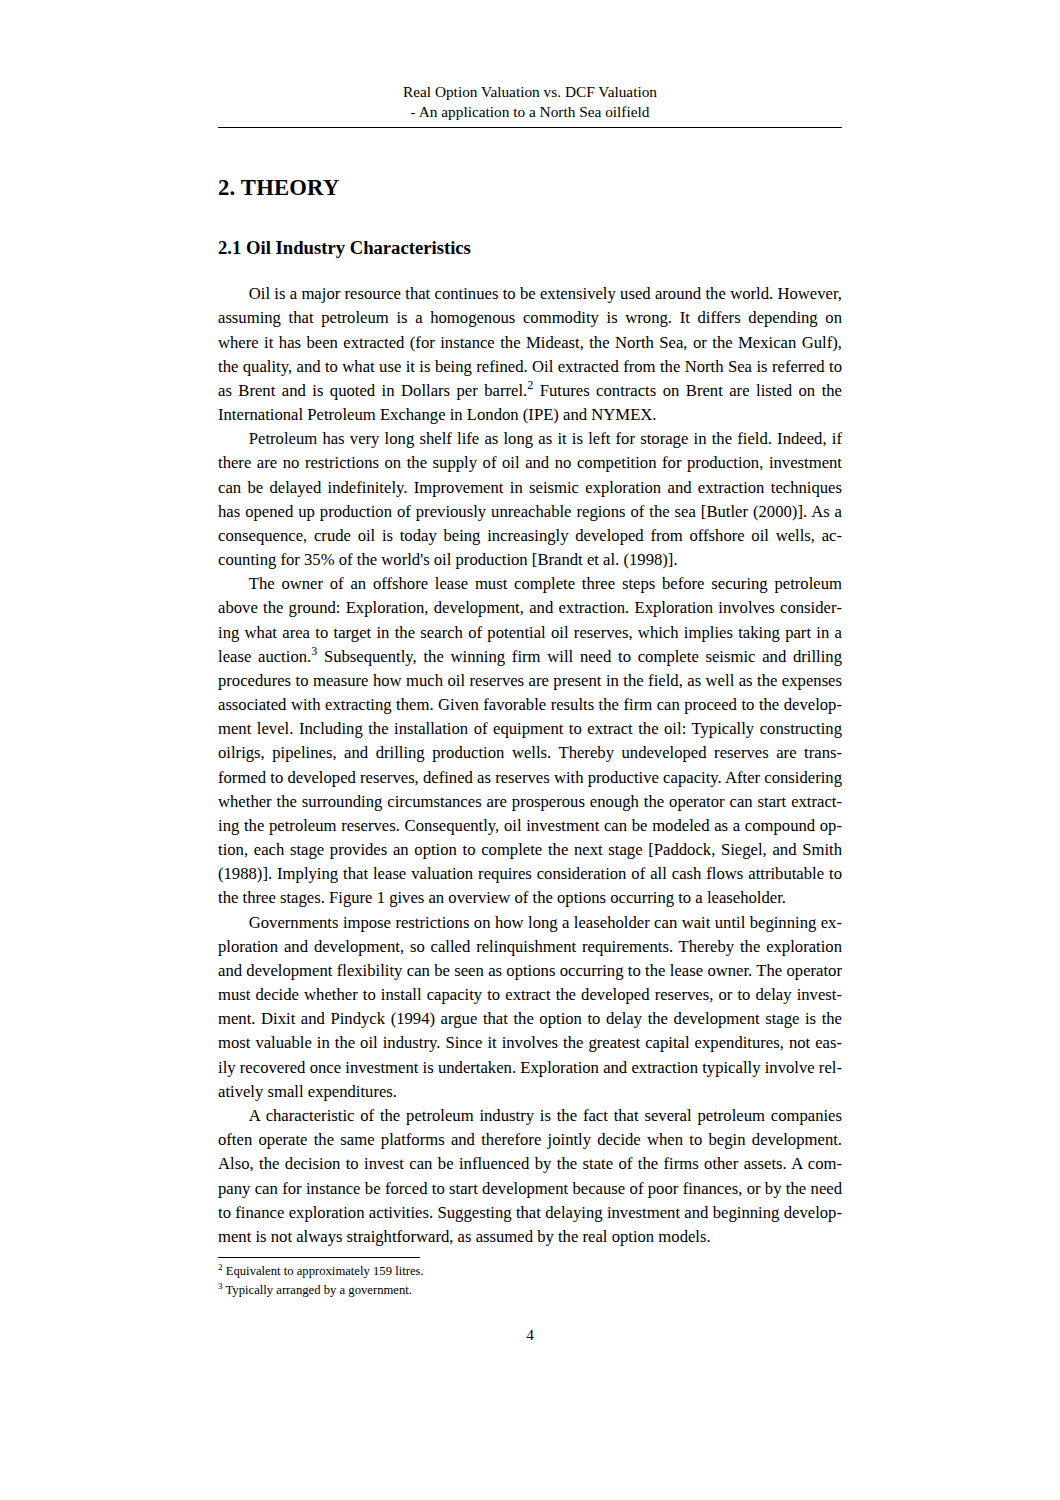Real Option Valuation vs. DCF Valuation
- An application to a North Sea oilfield
2. THEORY
2.1 Oil Industry Characteristics
Oil is a major resource that continues to be extensively used around the world. However, assuming that petroleum is a homogenous commodity is wrong. It differs depending on where it has been extracted (for instance the Mideast, the North Sea, or the Mexican Gulf), the quality, and to what use it is being refined. Oil extracted from the North Sea is referred to as Brent and is quoted in Dollars per barrel.2 Futures contracts on Brent are listed on the International Petroleum Exchange in London (IPE) and NYMEX.
Petroleum has very long shelf life as long as it is left for storage in the field. Indeed, if there are no restrictions on the supply of oil and no competition for production, investment can be delayed indefinitely. Improvement in seismic exploration and extraction techniques has opened up production of previously unreachable regions of the sea [Butler (2000)]. As a consequence, crude oil is today being increasingly developed from offshore oil wells, accounting for 35% of the world's oil production [Brandt et al. (1998)].
The owner of an offshore lease must complete three steps before securing petroleum above the ground: Exploration, development, and extraction. Exploration involves considering what area to target in the search of potential oil reserves, which implies taking part in a lease auction.3 Subsequently, the winning firm will need to complete seismic and drilling procedures to measure how much oil reserves are present in the field, as well as the expenses associated with extracting them. Given favorable results the firm can proceed to the development level. Including the installation of equipment to extract the oil: Typically constructing oilrigs, pipelines, and drilling production wells. Thereby undeveloped reserves are transformed to developed reserves, defined as reserves with productive capacity. After considering whether the surrounding circumstances are prosperous enough the operator can start extracting the petroleum reserves. Consequently, oil investment can be modeled as a compound option, each stage provides an option to complete the next stage [Paddock, Siegel, and Smith (1988)]. Implying that lease valuation requires consideration of all cash flows attributable to the three stages. Figure 1 gives an overview of the options occurring to a leaseholder.
Governments impose restrictions on how long a leaseholder can wait until beginning exploration and development, so called relinquishment requirements. Thereby the exploration and development flexibility can be seen as options occurring to the lease owner. The operator must decide whether to install capacity to extract the developed reserves, or to delay investment. Dixit and Pindyck (1994) argue that the option to delay the development stage is the most valuable in the oil industry. Since it involves the greatest capital expenditures, not easily recovered once investment is undertaken. Exploration and extraction typically involve relatively small expenditures.
A characteristic of the petroleum industry is the fact that several petroleum companies often operate the same platforms and therefore jointly decide when to begin development. Also, the decision to invest can be influenced by the state of the firms other assets. A company can for instance be forced to start development because of poor finances, or by the need to finance exploration activities. Suggesting that delaying investment and beginning development is not always straightforward, as assumed by the real option models.
2 Equivalent to approximately 159 litres.
3 Typically arranged by a government.
4